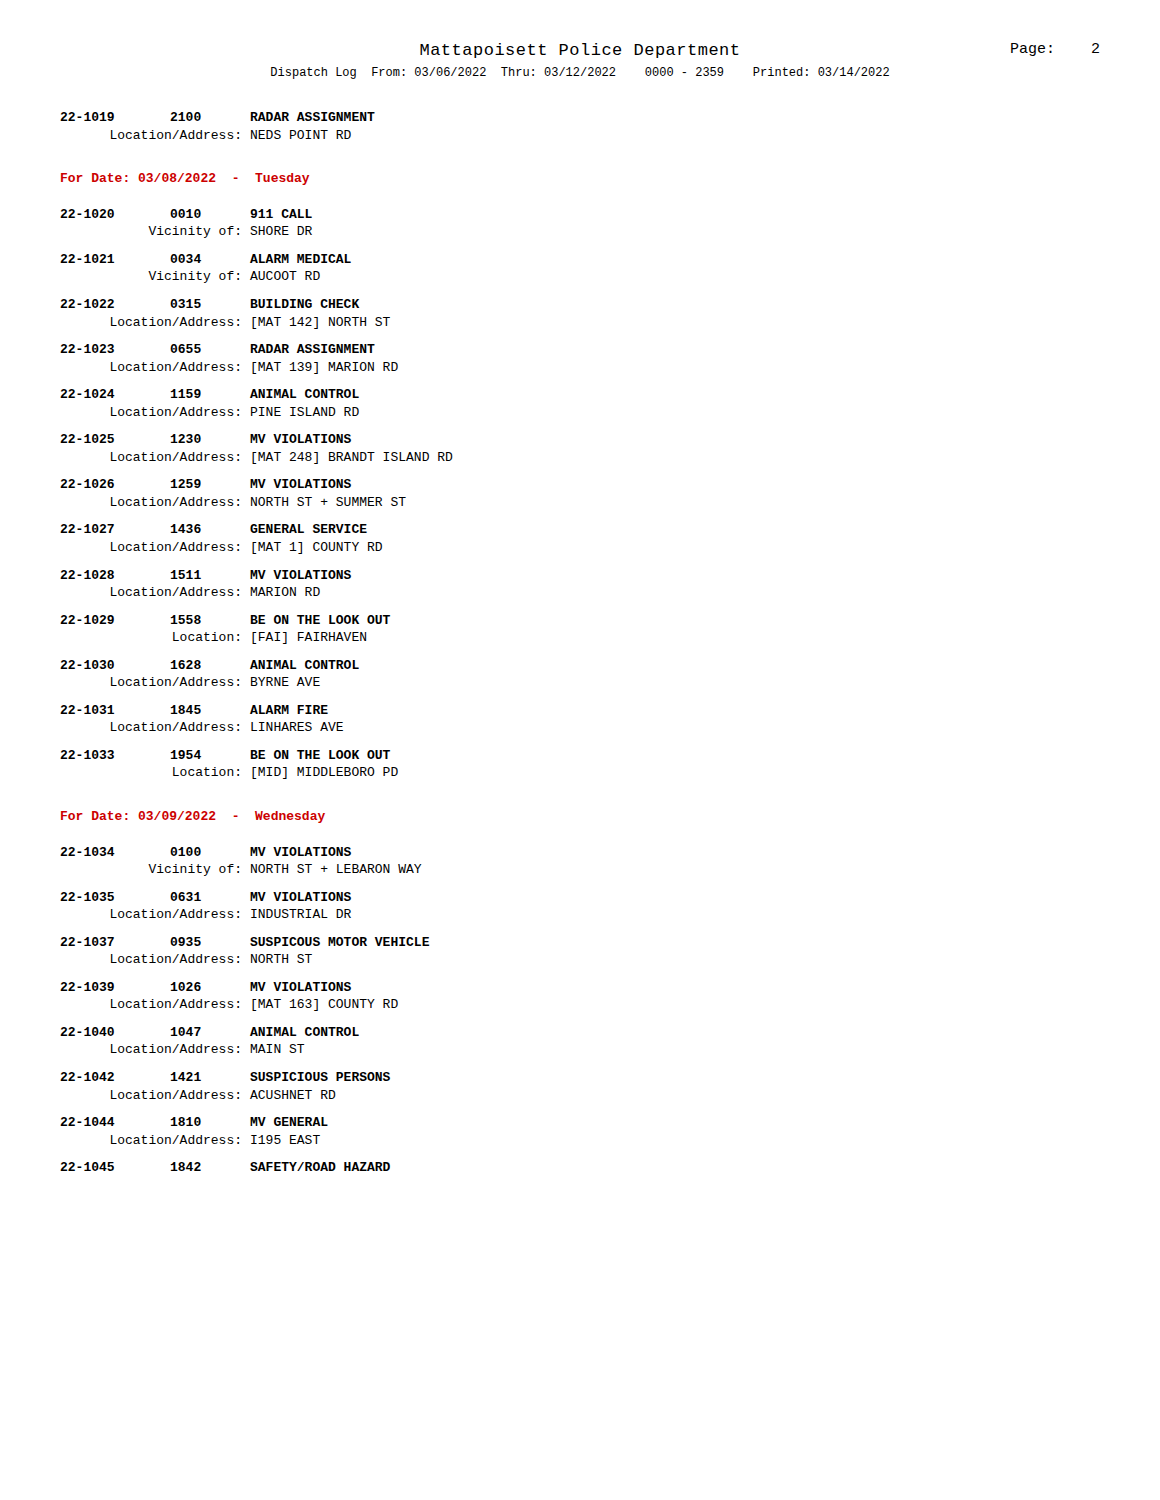Page: 2
Mattapoisett Police Department
Dispatch Log From: 03/06/2022 Thru: 03/12/2022 0000 - 2359 Printed: 03/14/2022
| 22-1019 | 2100 | RADAR ASSIGNMENT |
| Location/Address: | NEDS POINT RD |
For Date: 03/08/2022 - Tuesday
| 22-1020 | 0010 | 911 CALL |
| Vicinity of: | SHORE DR |
| 22-1021 | 0034 | ALARM MEDICAL |
| Vicinity of: | AUCOOT RD |
| 22-1022 | 0315 | BUILDING CHECK |
| Location/Address: | [MAT 142] NORTH ST |
| 22-1023 | 0655 | RADAR ASSIGNMENT |
| Location/Address: | [MAT 139] MARION RD |
| 22-1024 | 1159 | ANIMAL CONTROL |
| Location/Address: | PINE ISLAND RD |
| 22-1025 | 1230 | MV VIOLATIONS |
| Location/Address: | [MAT 248] BRANDT ISLAND RD |
| 22-1026 | 1259 | MV VIOLATIONS |
| Location/Address: | NORTH ST + SUMMER ST |
| 22-1027 | 1436 | GENERAL SERVICE |
| Location/Address: | [MAT 1] COUNTY RD |
| 22-1028 | 1511 | MV VIOLATIONS |
| Location/Address: | MARION RD |
| 22-1029 | 1558 | BE ON THE LOOK OUT |
| Location: | [FAI] FAIRHAVEN |
| 22-1030 | 1628 | ANIMAL CONTROL |
| Location/Address: | BYRNE AVE |
| 22-1031 | 1845 | ALARM FIRE |
| Location/Address: | LINHARES AVE |
| 22-1033 | 1954 | BE ON THE LOOK OUT |
| Location: | [MID] MIDDLEBORO PD |
For Date: 03/09/2022 - Wednesday
| 22-1034 | 0100 | MV VIOLATIONS |
| Vicinity of: | NORTH ST + LEBARON WAY |
| 22-1035 | 0631 | MV VIOLATIONS |
| Location/Address: | INDUSTRIAL DR |
| 22-1037 | 0935 | SUSPICOUS MOTOR VEHICLE |
| Location/Address: | NORTH ST |
| 22-1039 | 1026 | MV VIOLATIONS |
| Location/Address: | [MAT 163] COUNTY RD |
| 22-1040 | 1047 | ANIMAL CONTROL |
| Location/Address: | MAIN ST |
| 22-1042 | 1421 | SUSPICIOUS PERSONS |
| Location/Address: | ACUSHNET RD |
| 22-1044 | 1810 | MV GENERAL |
| Location/Address: | I195 EAST |
| 22-1045 | 1842 | SAFETY/ROAD HAZARD |